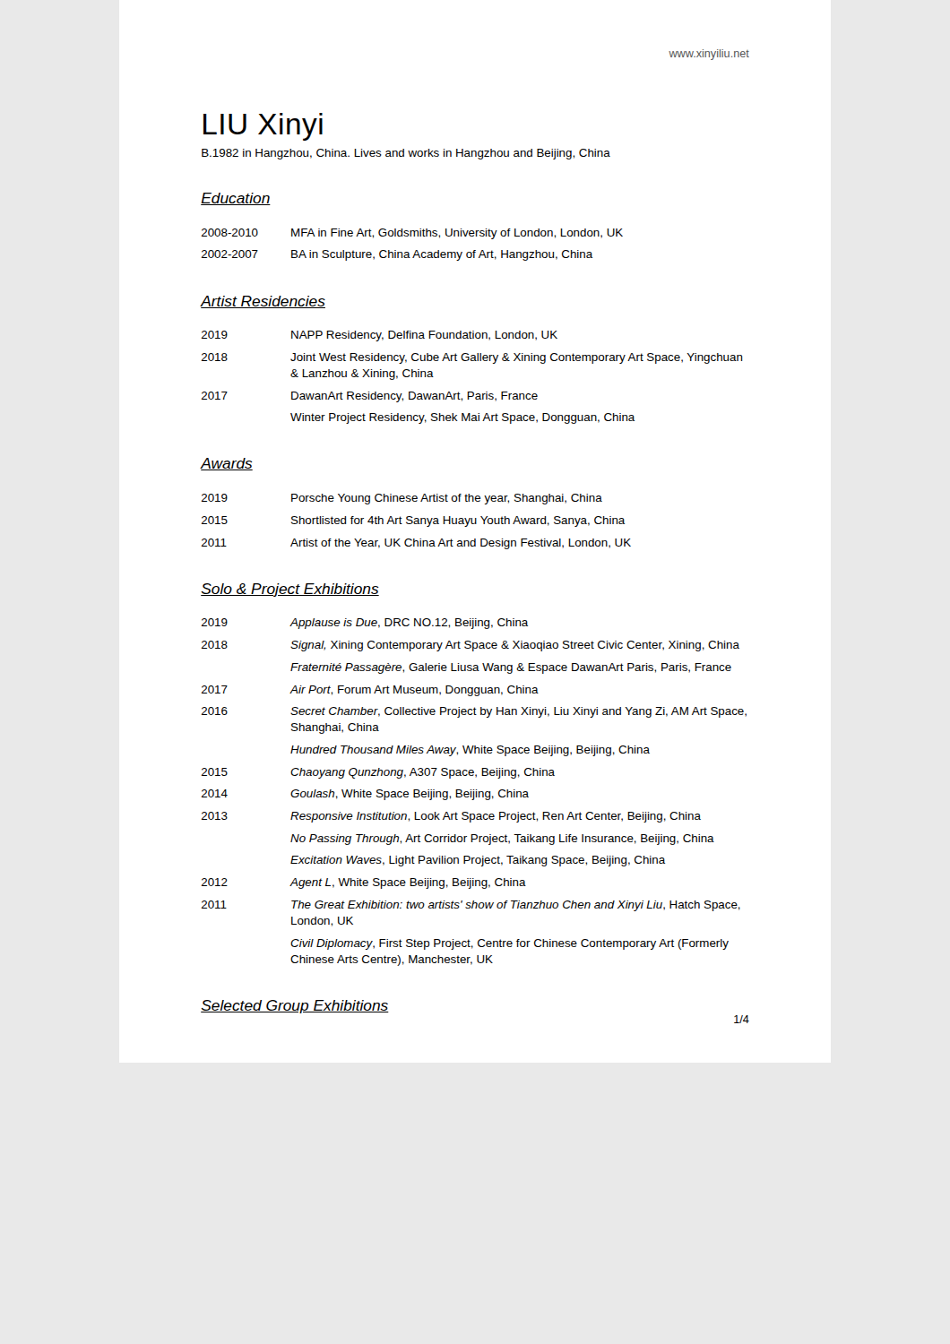www.xinyiliu.net
LIU Xinyi
B.1982 in Hangzhou, China. Lives and works in Hangzhou and Beijing, China
Education
| 2008-2010 | MFA in Fine Art, Goldsmiths, University of London, London, UK |
| 2002-2007 | BA in Sculpture, China Academy of Art, Hangzhou, China |
Artist Residencies
| 2019 | NAPP Residency, Delfina Foundation, London, UK |
| 2018 | Joint West Residency, Cube Art Gallery & Xining Contemporary Art Space, Yingchuan & Lanzhou & Xining, China |
| 2017 | DawanArt Residency, DawanArt, Paris, France |
| | Winter Project Residency, Shek Mai Art Space, Dongguan, China |
Awards
| 2019 | Porsche Young Chinese Artist of the year, Shanghai, China |
| 2015 | Shortlisted for 4th Art Sanya Huayu Youth Award, Sanya, China |
| 2011 | Artist of the Year, UK China Art and Design Festival, London, UK |
Solo & Project Exhibitions
| 2019 | Applause is Due , DRC NO.12, Beijing, China |
| 2018 | Signal, Xining Contemporary Art Space & Xiaoqiao Street Civic Center, Xining, China |
| | Fraternité Passagère , Galerie Liusa Wang & Espace DawanArt Paris, Paris, France |
| 2017 | Air Port , Forum Art Museum, Dongguan, China |
| 2016 | Secret Chamber , Collective Project by Han Xinyi, Liu Xinyi and Yang Zi, AM Art Space, Shanghai, China |
| | Hundred Thousand Miles Away , White Space Beijing, Beijing, China |
| 2015 | Chaoyang Qunzhong , A307 Space, Beijing, China |
| 2014 | Goulash , White Space Beijing, Beijing, China |
| 2013 | Responsive Institution , Look Art Space Project, Ren Art Center, Beijing, China |
| | No Passing Through , Art Corridor Project, Taikang Life Insurance, Beijing, China |
| | Excitation Waves , Light Pavilion Project, Taikang Space, Beijing, China |
| 2012 | Agent L , White Space Beijing, Beijing, China |
| 2011 | The Great Exhibition: two artists' show of Tianzhuo Chen and Xinyi Liu , Hatch Space, London, UK |
| | Civil Diplomacy , First Step Project, Centre for Chinese Contemporary Art (Formerly Chinese Arts Centre), Manchester, UK |
Selected Group Exhibitions
1/4